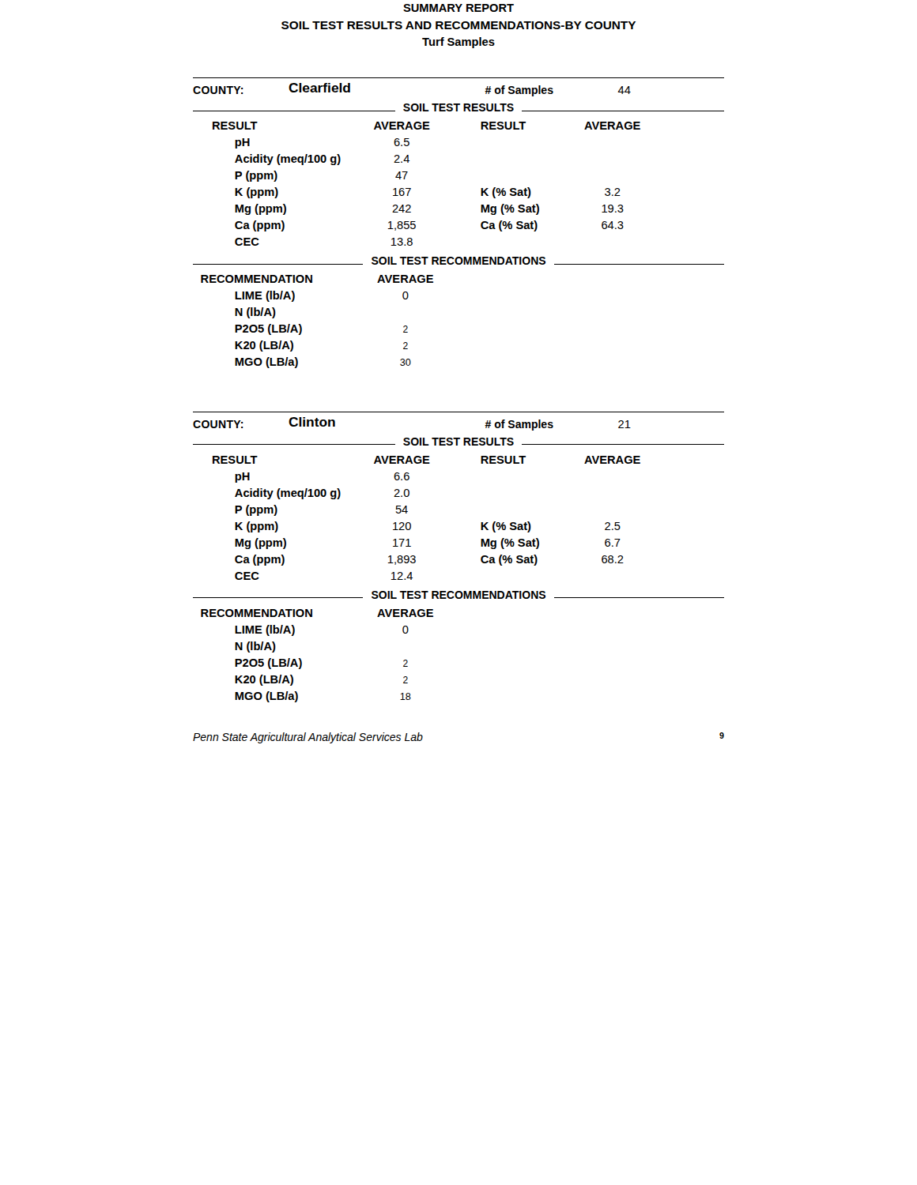SUMMARY REPORT
SOIL TEST RESULTS AND RECOMMENDATIONS-BY COUNTY
Turf Samples
| COUNTY: | Clearfield | # of Samples | 44 |
SOIL TEST RESULTS
| RESULT | AVERAGE | RESULT | AVERAGE |
| pH | 6.5 | | |
| Acidity (meq/100 g) | 2.4 | | |
| P (ppm) | 47 | | |
| K (ppm) | 167 | K (% Sat) | 3.2 |
| Mg (ppm) | 242 | Mg (% Sat) | 19.3 |
| Ca (ppm) | 1,855 | Ca (% Sat) | 64.3 |
| CEC | 13.8 | | |
SOIL TEST RECOMMENDATIONS
| RECOMMENDATION | AVERAGE | |
| LIME (lb/A) | 0 | |
| N (lb/A) | | |
| P2O5 (LB/A) | 2 | |
| K20 (LB/A) | 2 | |
| MGO (LB/a) | 30 | |
| COUNTY: | Clinton | # of Samples | 21 |
SOIL TEST RESULTS
| RESULT | AVERAGE | RESULT | AVERAGE |
| pH | 6.6 | | |
| Acidity (meq/100 g) | 2.0 | | |
| P (ppm) | 54 | | |
| K (ppm) | 120 | K (% Sat) | 2.5 |
| Mg (ppm) | 171 | Mg (% Sat) | 6.7 |
| Ca (ppm) | 1,893 | Ca (% Sat) | 68.2 |
| CEC | 12.4 | | |
SOIL TEST RECOMMENDATIONS
| RECOMMENDATION | AVERAGE | |
| LIME (lb/A) | 0 | |
| N (lb/A) | | |
| P2O5 (LB/A) | 2 | |
| K20 (LB/A) | 2 | |
| MGO (LB/a) | 18 | |
Penn State Agricultural Analytical Services Lab 9